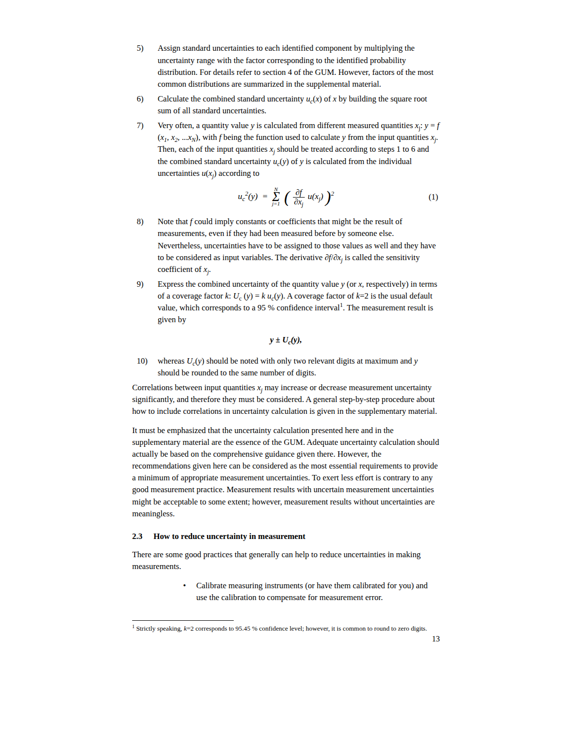5) Assign standard uncertainties to each identified component by multiplying the uncertainty range with the factor corresponding to the identified probability distribution. For details refer to section 4 of the GUM. However, factors of the most common distributions are summarized in the supplemental material.
6) Calculate the combined standard uncertainty uc(x) of x by building the square root sum of all standard uncertainties.
7) Very often, a quantity value y is calculated from different measured quantities xj: y = f (x1, x2, ...xN), with f being the function used to calculate y from the input quantities xj. Then, each of the input quantities xj should be treated according to steps 1 to 6 and the combined standard uncertainty uc(y) of y is calculated from the individual uncertainties u(xj) according to
uc2(y) = ΣNj=1 ( ∂f∂xj u(xj) )2 (1)
8) Note that f could imply constants or coefficients that might be the result of measurements, even if they had been measured before by someone else. Nevertheless, uncertainties have to be assigned to those values as well and they have to be considered as input variables. The derivative ∂f/∂xj is called the sensitivity coefficient of xj.
9) Express the combined uncertainty of the quantity value y (or x, respectively) in terms of a coverage factor k: Uc (y) = k uc(y). A coverage factor of k=2 is the usual default value, which corresponds to a 95 % confidence interval1. The measurement result is given by
y ± Uc(y),
10) whereas Uc(y) should be noted with only two relevant digits at maximum and y should be rounded to the same number of digits.
Correlations between input quantities xj may increase or decrease measurement uncertainty significantly, and therefore they must be considered. A general step-by-step procedure about how to include correlations in uncertainty calculation is given in the supplementary material.
It must be emphasized that the uncertainty calculation presented here and in the supplementary material are the essence of the GUM. Adequate uncertainty calculation should actually be based on the comprehensive guidance given there. However, the recommendations given here can be considered as the most essential requirements to provide a minimum of appropriate measurement uncertainties. To exert less effort is contrary to any good measurement practice. Measurement results with uncertain measurement uncertainties might be acceptable to some extent; however, measurement results without uncertainties are meaningless.
2.3 How to reduce uncertainty in measurement
There are some good practices that generally can help to reduce uncertainties in making measurements.
Calibrate measuring instruments (or have them calibrated for you) and use the calibration to compensate for measurement error.
1 Strictly speaking, k=2 corresponds to 95.45 % confidence level; however, it is common to round to zero digits.
13